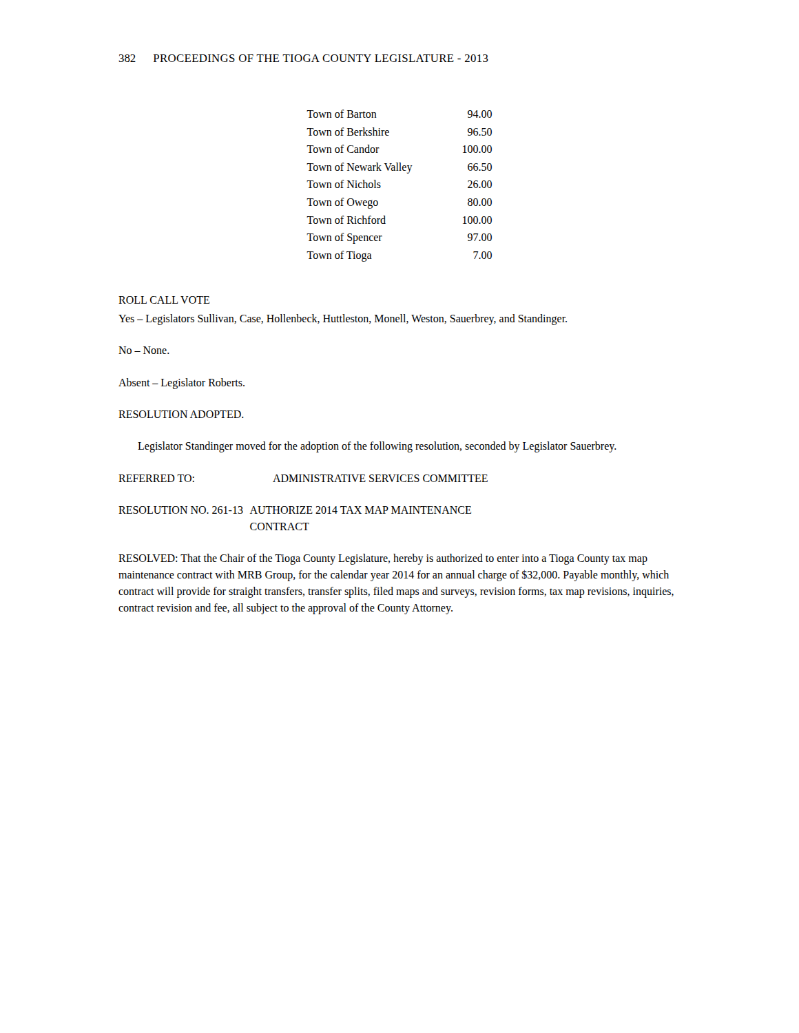382 PROCEEDINGS OF THE TIOGA COUNTY LEGISLATURE - 2013
| Town of Barton | 94.00 |
| Town of Berkshire | 96.50 |
| Town of Candor | 100.00 |
| Town of Newark Valley | 66.50 |
| Town of Nichols | 26.00 |
| Town of Owego | 80.00 |
| Town of Richford | 100.00 |
| Town of Spencer | 97.00 |
| Town of Tioga | 7.00 |
ROLL CALL VOTE
Yes – Legislators Sullivan, Case, Hollenbeck, Huttleston, Monell, Weston, Sauerbrey, and Standinger.
No – None.
Absent – Legislator Roberts.
RESOLUTION ADOPTED.
Legislator Standinger moved for the adoption of the following resolution, seconded by Legislator Sauerbrey.
REFERRED TO: ADMINISTRATIVE SERVICES COMMITTEE
RESOLUTION NO. 261-13 AUTHORIZE 2014 TAX MAP MAINTENANCE CONTRACT
RESOLVED: That the Chair of the Tioga County Legislature, hereby is authorized to enter into a Tioga County tax map maintenance contract with MRB Group, for the calendar year 2014 for an annual charge of $32,000. Payable monthly, which contract will provide for straight transfers, transfer splits, filed maps and surveys, revision forms, tax map revisions, inquiries, contract revision and fee, all subject to the approval of the County Attorney.